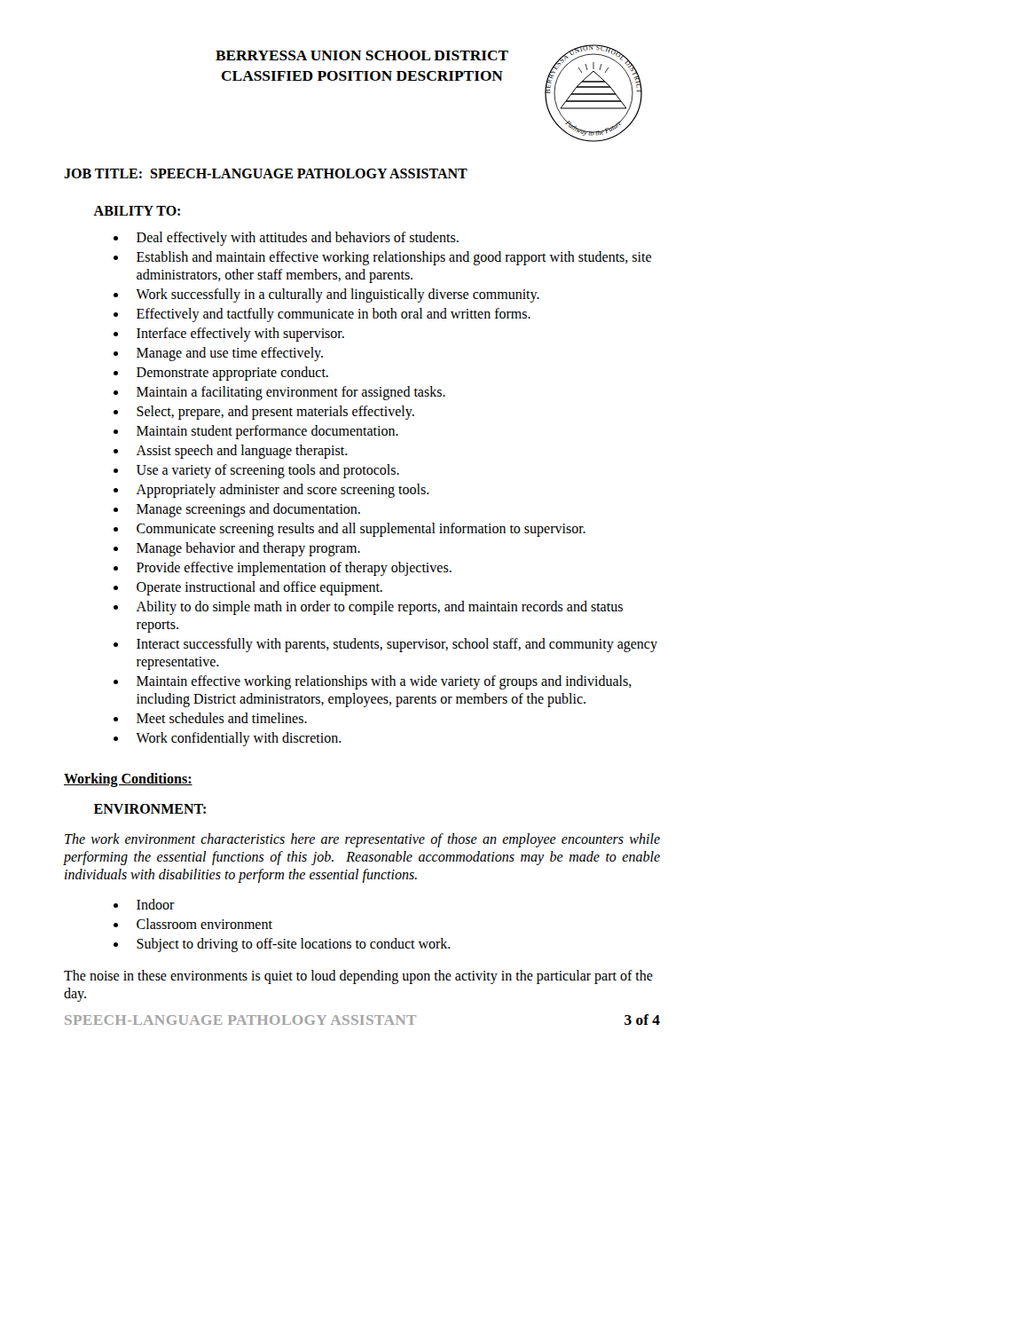BERRYESSA UNION SCHOOL DISTRICT
CLASSIFIED POSITION DESCRIPTION
BERRYESSA UNION SCHOOL DISTRICT Pathway to the Future
JOB TITLE: SPEECH-LANGUAGE PATHOLOGY ASSISTANT
ABILITY TO:
Deal effectively with attitudes and behaviors of students.
Establish and maintain effective working relationships and good rapport with students, site administrators, other staff members, and parents.
Work successfully in a culturally and linguistically diverse community.
Effectively and tactfully communicate in both oral and written forms.
Interface effectively with supervisor.
Manage and use time effectively.
Demonstrate appropriate conduct.
Maintain a facilitating environment for assigned tasks.
Select, prepare, and present materials effectively.
Maintain student performance documentation.
Assist speech and language therapist.
Use a variety of screening tools and protocols.
Appropriately administer and score screening tools.
Manage screenings and documentation.
Communicate screening results and all supplemental information to supervisor.
Manage behavior and therapy program.
Provide effective implementation of therapy objectives.
Operate instructional and office equipment.
Ability to do simple math in order to compile reports, and maintain records and status reports.
Interact successfully with parents, students, supervisor, school staff, and community agency representative.
Maintain effective working relationships with a wide variety of groups and individuals, including District administrators, employees, parents or members of the public.
Meet schedules and timelines.
Work confidentially with discretion.
Working Conditions:
ENVIRONMENT:
The work environment characteristics here are representative of those an employee encounters while performing the essential functions of this job. Reasonable accommodations may be made to enable individuals with disabilities to perform the essential functions.
Indoor
Classroom environment
Subject to driving to off-site locations to conduct work.
The noise in these environments is quiet to loud depending upon the activity in the particular part of the day.
SPEECH-LANGUAGE PATHOLOGY ASSISTANT 3 of 4